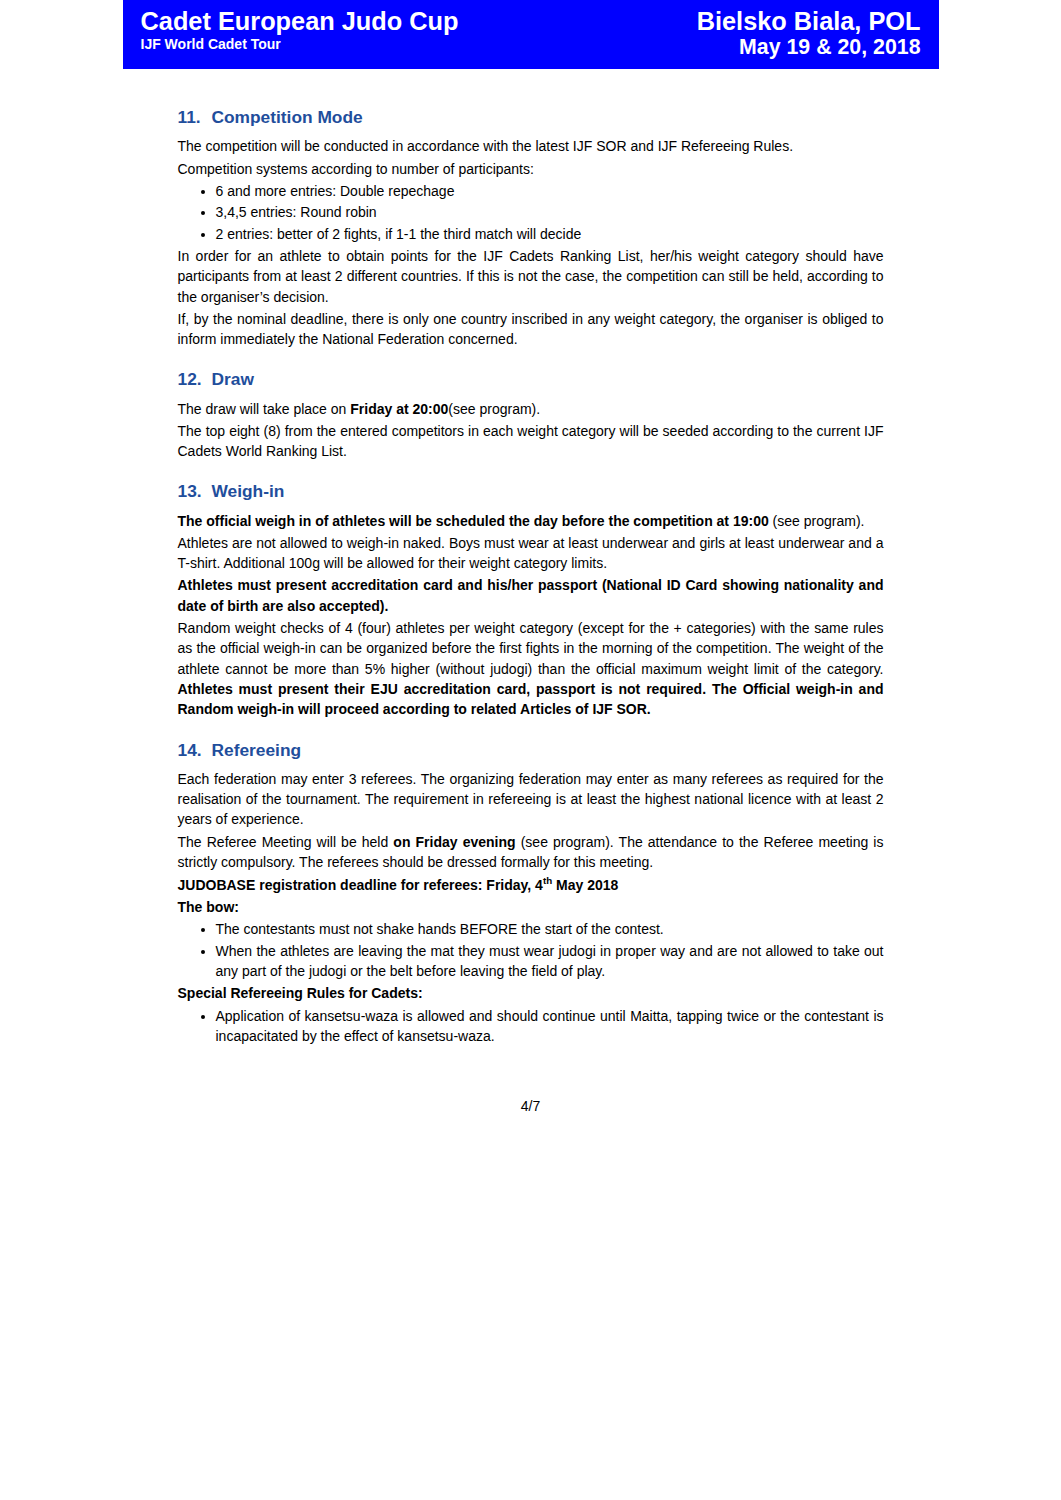Cadet European Judo Cup
IJF World Cadet Tour
Bielsko Biala, POL
May 19 & 20, 2018
11. Competition Mode
The competition will be conducted in accordance with the latest IJF SOR and IJF Refereeing Rules.
Competition systems according to number of participants:
6 and more entries: Double repechage
3,4,5 entries: Round robin
2 entries: better of 2 fights, if 1-1 the third match will decide
In order for an athlete to obtain points for the IJF Cadets Ranking List, her/his weight category should have participants from at least 2 different countries. If this is not the case, the competition can still be held, according to the organiser’s decision.
If, by the nominal deadline, there is only one country inscribed in any weight category, the organiser is obliged to inform immediately the National Federation concerned.
12. Draw
The draw will take place on Friday at 20:00(see program).
The top eight (8) from the entered competitors in each weight category will be seeded according to the current IJF Cadets World Ranking List.
13. Weigh-in
The official weigh in of athletes will be scheduled the day before the competition at 19:00 (see program).
Athletes are not allowed to weigh-in naked. Boys must wear at least underwear and girls at least underwear and a T-shirt. Additional 100g will be allowed for their weight category limits.
Athletes must present accreditation card and his/her passport (National ID Card showing nationality and date of birth are also accepted).
Random weight checks of 4 (four) athletes per weight category (except for the + categories) with the same rules as the official weigh-in can be organized before the first fights in the morning of the competition. The weight of the athlete cannot be more than 5% higher (without judogi) than the official maximum weight limit of the category. Athletes must present their EJU accreditation card, passport is not required. The Official weigh-in and Random weigh-in will proceed according to related Articles of IJF SOR.
14. Refereeing
Each federation may enter 3 referees. The organizing federation may enter as many referees as required for the realisation of the tournament. The requirement in refereeing is at least the highest national licence with at least 2 years of experience.
The Referee Meeting will be held on Friday evening (see program). The attendance to the Referee meeting is strictly compulsory. The referees should be dressed formally for this meeting.
JUDOBASE registration deadline for referees: Friday, 4th May 2018
The bow:
The contestants must not shake hands BEFORE the start of the contest.
When the athletes are leaving the mat they must wear judogi in proper way and are not allowed to take out any part of the judogi or the belt before leaving the field of play.
Special Refereeing Rules for Cadets:
Application of kansetsu-waza is allowed and should continue until Maitta, tapping twice or the contestant is incapacitated by the effect of kansetsu-waza.
4/7